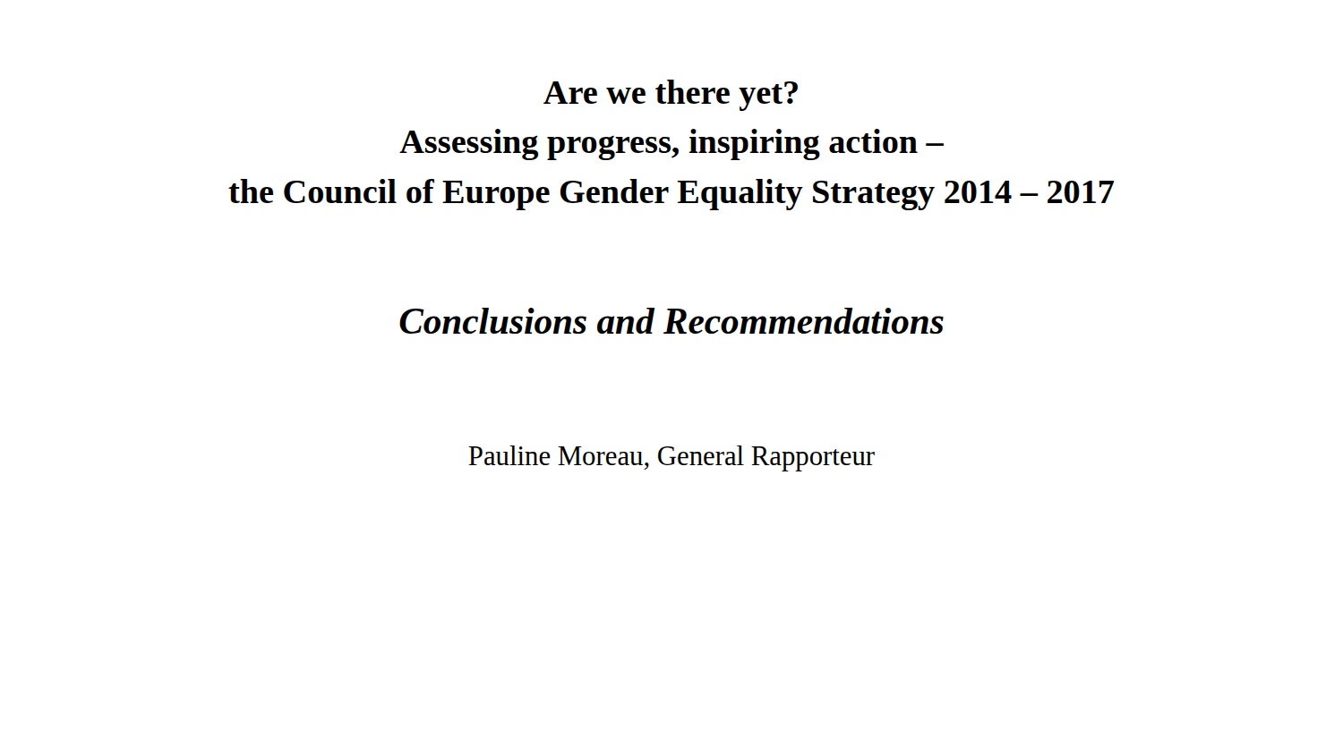Are we there yet? Assessing progress, inspiring action – the Council of Europe Gender Equality Strategy 2014 – 2017
Conclusions and Recommendations
Pauline Moreau, General Rapporteur